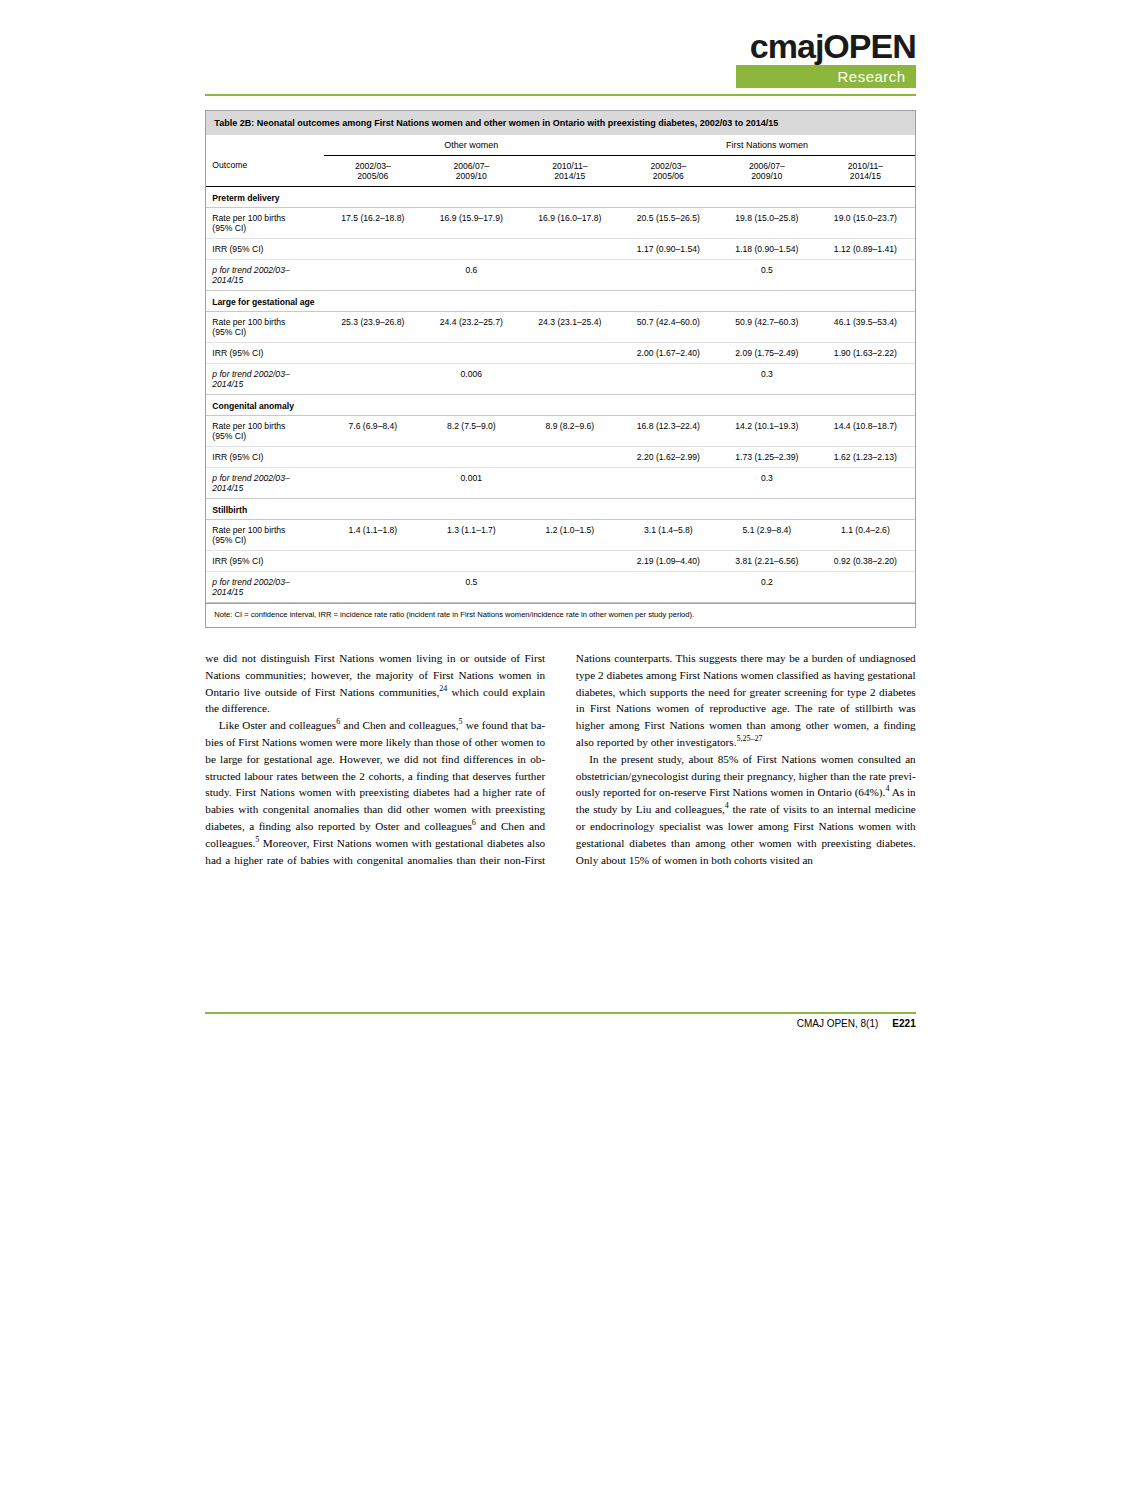cmaj OPEN
Research
Table 2B: Neonatal outcomes among First Nations women and other women in Ontario with preexisting diabetes, 2002/03 to 2014/15
| | Other women | First Nations women |
| --- | --- | --- |
| Outcome | 2002/03– 2005/06 | 2006/07– 2009/10 | 2010/11– 2014/15 | 2002/03– 2005/06 | 2006/07– 2009/10 | 2010/11– 2014/15 |
| Preterm delivery |
| Rate per 100 births (95% CI) | 17.5 (16.2–18.8) | 16.9 (15.9–17.9) | 16.9 (16.0–17.8) | 20.5 (15.5–26.5) | 19.8 (15.0–25.8) | 19.0 (15.0–23.7) |
| IRR (95% CI) | | | | 1.17 (0.90–1.54) | 1.18 (0.90–1.54) | 1.12 (0.89–1.41) |
| p for trend 2002/03– 2014/15 | 0.6 | 0.5 |
| Large for gestational age |
| Rate per 100 births (95% CI) | 25.3 (23.9–26.8) | 24.4 (23.2–25.7) | 24.3 (23.1–25.4) | 50.7 (42.4–60.0) | 50.9 (42.7–60.3) | 46.1 (39.5–53.4) |
| IRR (95% CI) | | | | 2.00 (1.67–2.40) | 2.09 (1.75–2.49) | 1.90 (1.63–2.22) |
| p for trend 2002/03– 2014/15 | 0.006 | 0.3 |
| Congenital anomaly |
| Rate per 100 births (95% CI) | 7.6 (6.9–8.4) | 8.2 (7.5–9.0) | 8.9 (8.2–9.6) | 16.8 (12.3–22.4) | 14.2 (10.1–19.3) | 14.4 (10.8–18.7) |
| IRR (95% CI) | | | | 2.20 (1.62–2.99) | 1.73 (1.25–2.39) | 1.62 (1.23–2.13) |
| p for trend 2002/03– 2014/15 | 0.001 | 0.3 |
| Stillbirth |
| Rate per 100 births (95% CI) | 1.4 (1.1–1.8) | 1.3 (1.1–1.7) | 1.2 (1.0–1.5) | 3.1 (1.4–5.8) | 5.1 (2.9–8.4) | 1.1 (0.4–2.6) |
| IRR (95% CI) | | | | 2.19 (1.09–4.40) | 3.81 (2.21–6.56) | 0.92 (0.38–2.20) |
| p for trend 2002/03– 2014/15 | 0.5 | 0.2 |
Note: CI = confidence interval, IRR = incidence rate ratio (incident rate in First Nations women/incidence rate in other women per study period).
we did not distinguish First Nations women living in or outside of First Nations communities; however, the majority of First Nations women in Ontario live outside of First Nations communities,24 which could explain the difference.
Like Oster and colleagues6 and Chen and colleagues,5 we found that babies of First Nations women were more likely than those of other women to be large for gestational age. However, we did not find differences in obstructed labour rates between the 2 cohorts, a finding that deserves further study. First Nations women with preexisting diabetes had a higher rate of babies with congenital anomalies than did other women with preexisting diabetes, a finding also reported by Oster and colleagues6 and Chen and colleagues.5 Moreover, First Nations women with gestational diabetes also had a higher rate of babies with congenital anomalies than their non-First Nations counterparts. This suggests there may be a burden of undiagnosed type 2 diabetes among First Nations women classified as having gestational diabetes, which supports the need for greater screening for type 2 diabetes in First Nations women of reproductive age. The rate of stillbirth was higher among First Nations women than among other women, a finding also reported by other investigators.5,25–27
In the present study, about 85% of First Nations women consulted an obstetrician/gynecologist during their pregnancy, higher than the rate previously reported for on-reserve First Nations women in Ontario (64%).4 As in the study by Liu and colleagues,4 the rate of visits to an internal medicine or endocrinology specialist was lower among First Nations women with gestational diabetes than among other women with preexisting diabetes. Only about 15% of women in both cohorts visited an
CMAJ OPEN, 8(1)E221